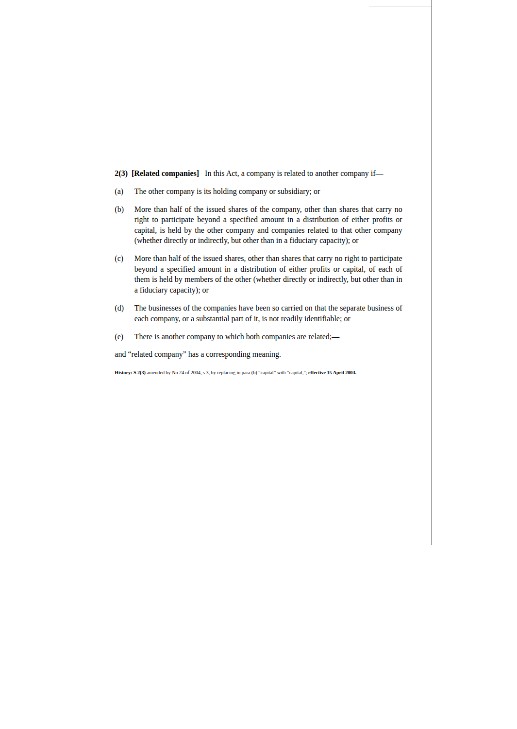2(3) [Related companies] In this Act, a company is related to another company if—
(a) The other company is its holding company or subsidiary; or
(b) More than half of the issued shares of the company, other than shares that carry no right to participate beyond a specified amount in a distribution of either profits or capital, is held by the other company and companies related to that other company (whether directly or indirectly, but other than in a fiduciary capacity); or
(c) More than half of the issued shares, other than shares that carry no right to participate beyond a specified amount in a distribution of either profits or capital, of each of them is held by members of the other (whether directly or indirectly, but other than in a fiduciary capacity); or
(d) The businesses of the companies have been so carried on that the separate business of each company, or a substantial part of it, is not readily identifiable; or
(e) There is another company to which both companies are related;—
and “related company” has a corresponding meaning.
History: S 2(3) amended by No 24 of 2004, s 3, by replacing in para (b) “capital” with “capital,”; effective 15 April 2004.